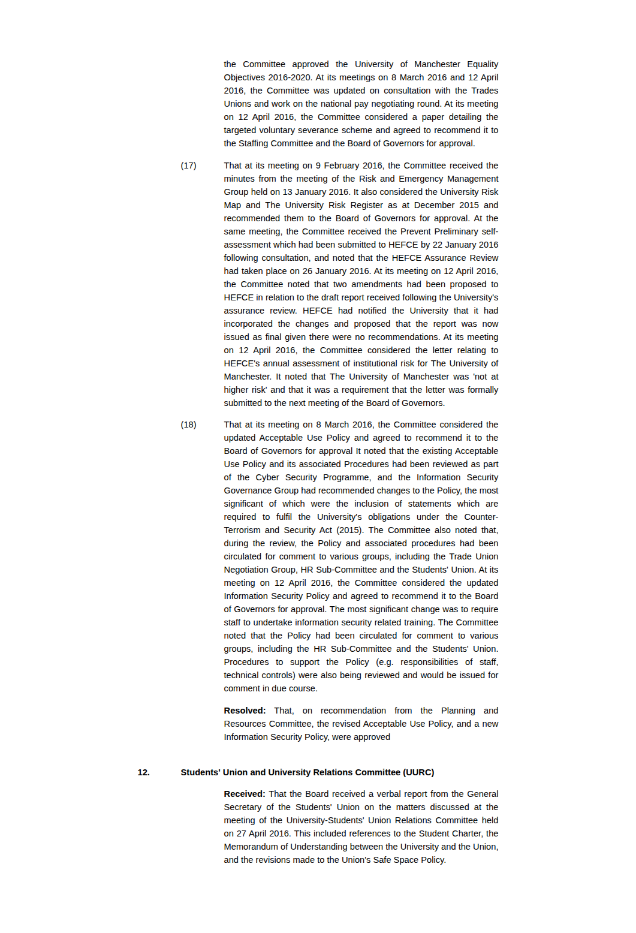the Committee approved the University of Manchester Equality Objectives 2016-2020. At its meetings on 8 March 2016 and 12 April 2016, the Committee was updated on consultation with the Trades Unions and work on the national pay negotiating round. At its meeting on 12 April 2016, the Committee considered a paper detailing the targeted voluntary severance scheme and agreed to recommend it to the Staffing Committee and the Board of Governors for approval.
(17)
That at its meeting on 9 February 2016, the Committee received the minutes from the meeting of the Risk and Emergency Management Group held on 13 January 2016. It also considered the University Risk Map and The University Risk Register as at December 2015 and recommended them to the Board of Governors for approval. At the same meeting, the Committee received the Prevent Preliminary self-assessment which had been submitted to HEFCE by 22 January 2016 following consultation, and noted that the HEFCE Assurance Review had taken place on 26 January 2016. At its meeting on 12 April 2016, the Committee noted that two amendments had been proposed to HEFCE in relation to the draft report received following the University's assurance review. HEFCE had notified the University that it had incorporated the changes and proposed that the report was now issued as final given there were no recommendations. At its meeting on 12 April 2016, the Committee considered the letter relating to HEFCE's annual assessment of institutional risk for The University of Manchester. It noted that The University of Manchester was 'not at higher risk' and that it was a requirement that the letter was formally submitted to the next meeting of the Board of Governors.
(18)
That at its meeting on 8 March 2016, the Committee considered the updated Acceptable Use Policy and agreed to recommend it to the Board of Governors for approval It noted that the existing Acceptable Use Policy and its associated Procedures had been reviewed as part of the Cyber Security Programme, and the Information Security Governance Group had recommended changes to the Policy, the most significant of which were the inclusion of statements which are required to fulfil the University's obligations under the Counter-Terrorism and Security Act (2015). The Committee also noted that, during the review, the Policy and associated procedures had been circulated for comment to various groups, including the Trade Union Negotiation Group, HR Sub-Committee and the Students' Union. At its meeting on 12 April 2016, the Committee considered the updated Information Security Policy and agreed to recommend it to the Board of Governors for approval. The most significant change was to require staff to undertake information security related training. The Committee noted that the Policy had been circulated for comment to various groups, including the HR Sub-Committee and the Students' Union. Procedures to support the Policy (e.g. responsibilities of staff, technical controls) were also being reviewed and would be issued for comment in due course.
Resolved: That, on recommendation from the Planning and Resources Committee, the revised Acceptable Use Policy, and a new Information Security Policy, were approved
12.
Students' Union and University Relations Committee (UURC)
Received: That the Board received a verbal report from the General Secretary of the Students' Union on the matters discussed at the meeting of the University-Students' Union Relations Committee held on 27 April 2016. This included references to the Student Charter, the Memorandum of Understanding between the University and the Union, and the revisions made to the Union's Safe Space Policy.